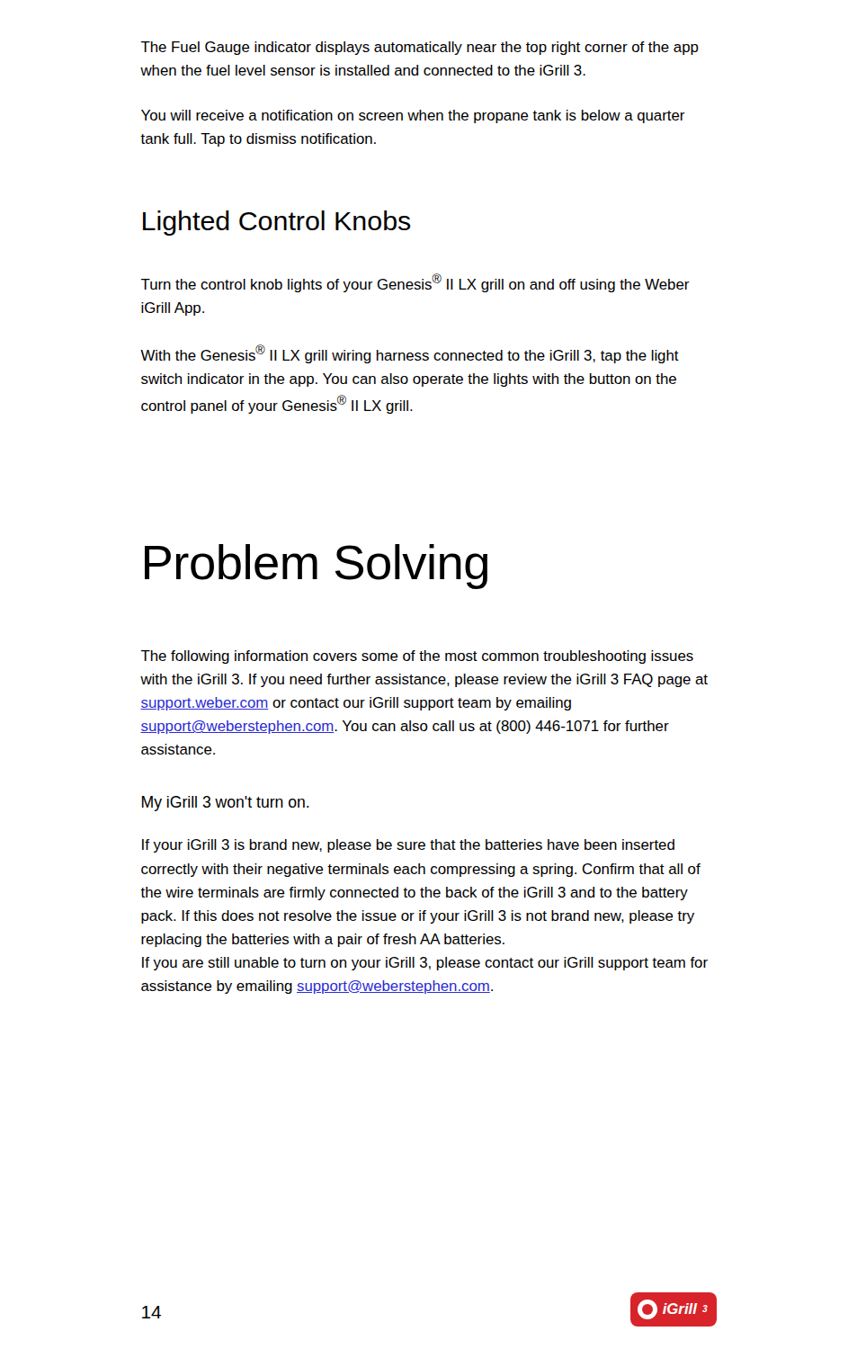The Fuel Gauge indicator displays automatically near the top right corner of the app when the fuel level sensor is installed and connected to the iGrill 3.
You will receive a notification on screen when the propane tank is below a quarter tank full. Tap to dismiss notification.
Lighted Control Knobs
Turn the control knob lights of your Genesis® II LX grill on and off using the Weber iGrill App.
With the Genesis® II LX grill wiring harness connected to the iGrill 3, tap the light switch indicator in the app. You can also operate the lights with the button on the control panel of your Genesis® II LX grill.
Problem Solving
The following information covers some of the most common troubleshooting issues with the iGrill 3. If you need further assistance, please review the iGrill 3 FAQ page at support.weber.com or contact our iGrill support team by emailing support@weberstephen.com. You can also call us at (800) 446-1071 for further assistance.
My iGrill 3 won't turn on.
If your iGrill 3 is brand new, please be sure that the batteries have been inserted correctly with their negative terminals each compressing a spring. Confirm that all of the wire terminals are firmly connected to the back of the iGrill 3 and to the battery pack. If this does not resolve the issue or if your iGrill 3 is not brand new, please try replacing the batteries with a pair of fresh AA batteries.
If you are still unable to turn on your iGrill 3, please contact our iGrill support team for assistance by emailing support@weberstephen.com.
14 iGrill3